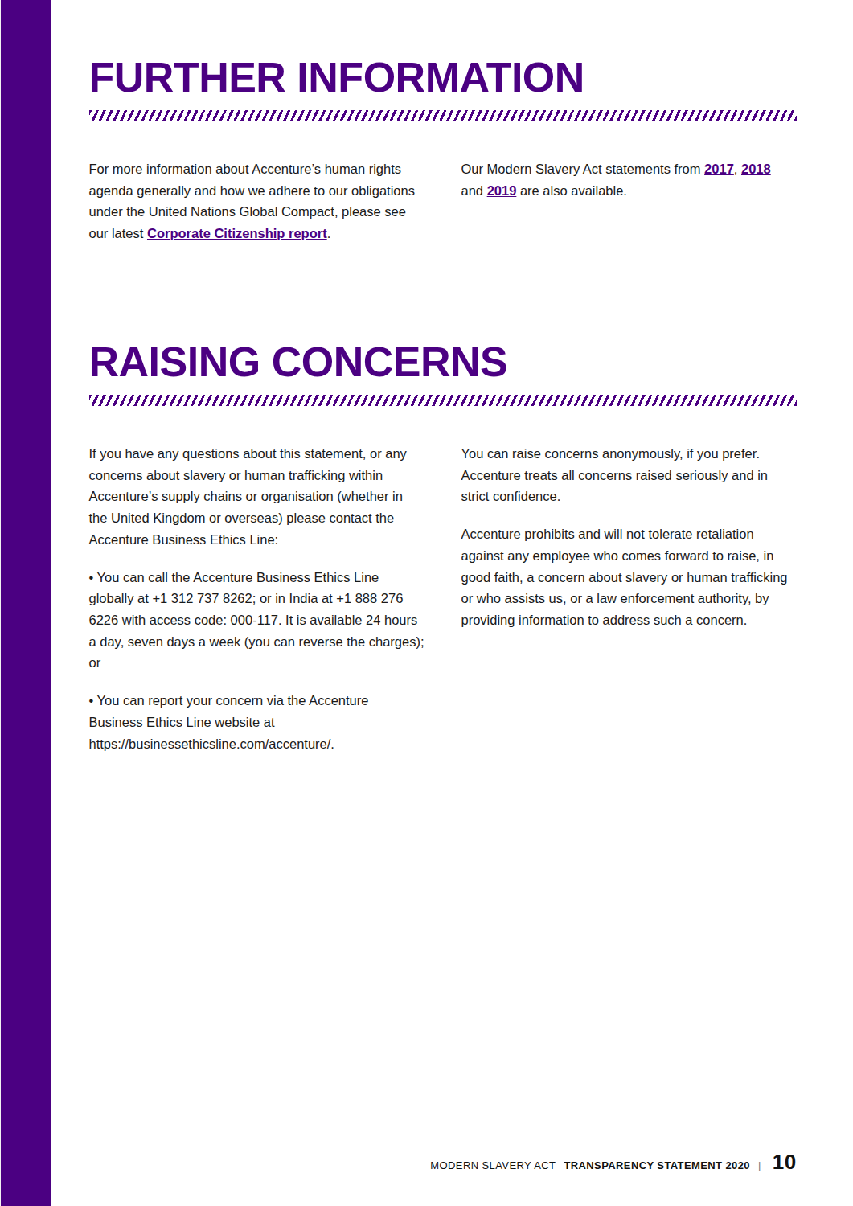Further Information
For more information about Accenture’s human rights agenda generally and how we adhere to our obligations under the United Nations Global Compact, please see our latest Corporate Citizenship report.
Our Modern Slavery Act statements from 2017, 2018 and 2019 are also available.
Raising Concerns
If you have any questions about this statement, or any concerns about slavery or human trafficking within Accenture’s supply chains or organisation (whether in the United Kingdom or overseas) please contact the Accenture Business Ethics Line:
• You can call the Accenture Business Ethics Line globally at +1 312 737 8262; or in India at +1 888 276 6226 with access code: 000-117. It is available 24 hours a day, seven days a week (you can reverse the charges); or
• You can report your concern via the Accenture Business Ethics Line website at https://businessethicsline.com/accenture/.
You can raise concerns anonymously, if you prefer. Accenture treats all concerns raised seriously and in strict confidence.
Accenture prohibits and will not tolerate retaliation against any employee who comes forward to raise, in good faith, a concern about slavery or human trafficking or who assists us, or a law enforcement authority, by providing information to address such a concern.
MODERN SLAVERY ACT TRANSPARENCY STATEMENT 2020 | 10